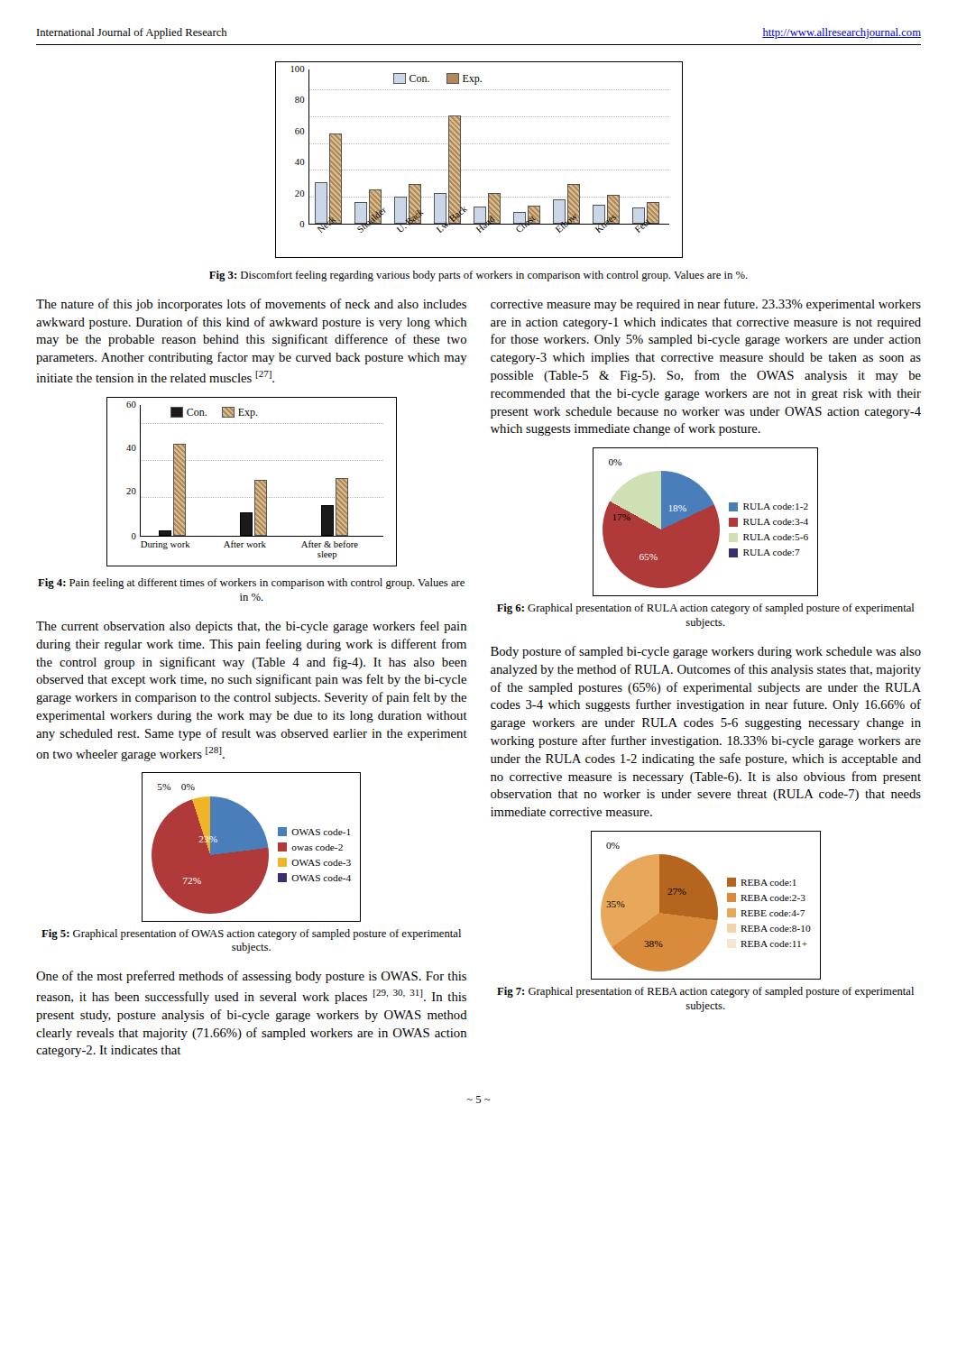International Journal of Applied Research
http://www.allresearchjournal.com
Con.
Exp.
100 80 60 40 20 0
Neck Shoulder U. Back Lw. Back Hand Chest Elbow Knees Feet
Fig 3: Discomfort feeling regarding various body parts of workers in comparison with control group. Values are in %.
The nature of this job incorporates lots of movements of neck and also includes awkward posture. Duration of this kind of awkward posture is very long which may be the probable reason behind this significant difference of these two parameters. Another contributing factor may be curved back posture which may initiate the tension in the related muscles [27].
Con.
Exp.
60 40 20 0
During work After work After & before sleep
Fig 4: Pain feeling at different times of workers in comparison with control group. Values are in %.
The current observation also depicts that, the bi-cycle garage workers feel pain during their regular work time. This pain feeling during work is different from the control group in significant way (Table 4 and fig-4). It has also been observed that except work time, no such significant pain was felt by the bi-cycle garage workers in comparison to the control subjects. Severity of pain felt by the experimental workers during the work may be due to its long duration without any scheduled rest. Same type of result was observed earlier in the experiment on two wheeler garage workers [28].
5% 0%
23% 72%
OWAS code-1
owas code-2
OWAS code-3
OWAS code-4
Fig 5: Graphical presentation of OWAS action category of sampled posture of experimental subjects.
One of the most preferred methods of assessing body posture is OWAS. For this reason, it has been successfully used in several work places [29, 30, 31]. In this present study, posture analysis of bi-cycle garage workers by OWAS method clearly reveals that majority (71.66%) of sampled workers are in OWAS action category-2. It indicates that
corrective measure may be required in near future. 23.33% experimental workers are in action category-1 which indicates that corrective measure is not required for those workers. Only 5% sampled bi-cycle garage workers are under action category-3 which implies that corrective measure should be taken as soon as possible (Table-5 & Fig-5). So, from the OWAS analysis it may be recommended that the bi-cycle garage workers are not in great risk with their present work schedule because no worker was under OWAS action category-4 which suggests immediate change of work posture.
0%
18% 65% 17%
RULA code:1-2
RULA code:3-4
RULA code:5-6
RULA code:7
Fig 6: Graphical presentation of RULA action category of sampled posture of experimental subjects.
Body posture of sampled bi-cycle garage workers during work schedule was also analyzed by the method of RULA. Outcomes of this analysis states that, majority of the sampled postures (65%) of experimental subjects are under the RULA codes 3-4 which suggests further investigation in near future. Only 16.66% of garage workers are under RULA codes 5-6 suggesting necessary change in working posture after further investigation. 18.33% bi-cycle garage workers are under the RULA codes 1-2 indicating the safe posture, which is acceptable and no corrective measure is necessary (Table-6). It is also obvious from present observation that no worker is under severe threat (RULA code-7) that needs immediate corrective measure.
0%
27% 38% 35%
REBA code:1
REBA code:2-3
REBE code:4-7
REBA code:8-10
REBA code:11+
Fig 7: Graphical presentation of REBA action category of sampled posture of experimental subjects.
~ 5 ~